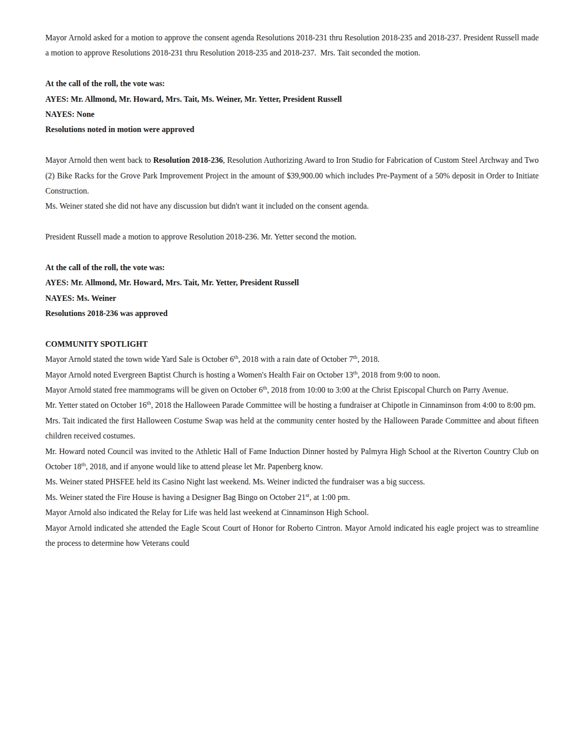Mayor Arnold asked for a motion to approve the consent agenda Resolutions 2018-231 thru Resolution 2018-235 and 2018-237. President Russell made a motion to approve Resolutions 2018-231 thru Resolution 2018-235 and 2018-237. Mrs. Tait seconded the motion.
At the call of the roll, the vote was:
AYES: Mr. Allmond, Mr. Howard, Mrs. Tait, Ms. Weiner, Mr. Yetter, President Russell
NAYES: None
Resolutions noted in motion were approved
Mayor Arnold then went back to Resolution 2018-236, Resolution Authorizing Award to Iron Studio for Fabrication of Custom Steel Archway and Two (2) Bike Racks for the Grove Park Improvement Project in the amount of $39,900.00 which includes Pre-Payment of a 50% deposit in Order to Initiate Construction.
Ms. Weiner stated she did not have any discussion but didn't want it included on the consent agenda.
President Russell made a motion to approve Resolution 2018-236. Mr. Yetter second the motion.
At the call of the roll, the vote was:
AYES: Mr. Allmond, Mr. Howard, Mrs. Tait, Mr. Yetter, President Russell
NAYES: Ms. Weiner
Resolutions 2018-236 was approved
COMMUNITY SPOTLIGHT
Mayor Arnold stated the town wide Yard Sale is October 6th, 2018 with a rain date of October 7th, 2018.
Mayor Arnold noted Evergreen Baptist Church is hosting a Women's Health Fair on October 13th, 2018 from 9:00 to noon.
Mayor Arnold stated free mammograms will be given on October 6th, 2018 from 10:00 to 3:00 at the Christ Episcopal Church on Parry Avenue.
Mr. Yetter stated on October 16th, 2018 the Halloween Parade Committee will be hosting a fundraiser at Chipotle in Cinnaminson from 4:00 to 8:00 pm.
Mrs. Tait indicated the first Halloween Costume Swap was held at the community center hosted by the Halloween Parade Committee and about fifteen children received costumes.
Mr. Howard noted Council was invited to the Athletic Hall of Fame Induction Dinner hosted by Palmyra High School at the Riverton Country Club on October 18th, 2018, and if anyone would like to attend please let Mr. Papenberg know.
Ms. Weiner stated PHSFEE held its Casino Night last weekend. Ms. Weiner indicted the fundraiser was a big success.
Ms. Weiner stated the Fire House is having a Designer Bag Bingo on October 21st, at 1:00 pm.
Mayor Arnold also indicated the Relay for Life was held last weekend at Cinnaminson High School.
Mayor Arnold indicated she attended the Eagle Scout Court of Honor for Roberto Cintron. Mayor Arnold indicated his eagle project was to streamline the process to determine how Veterans could